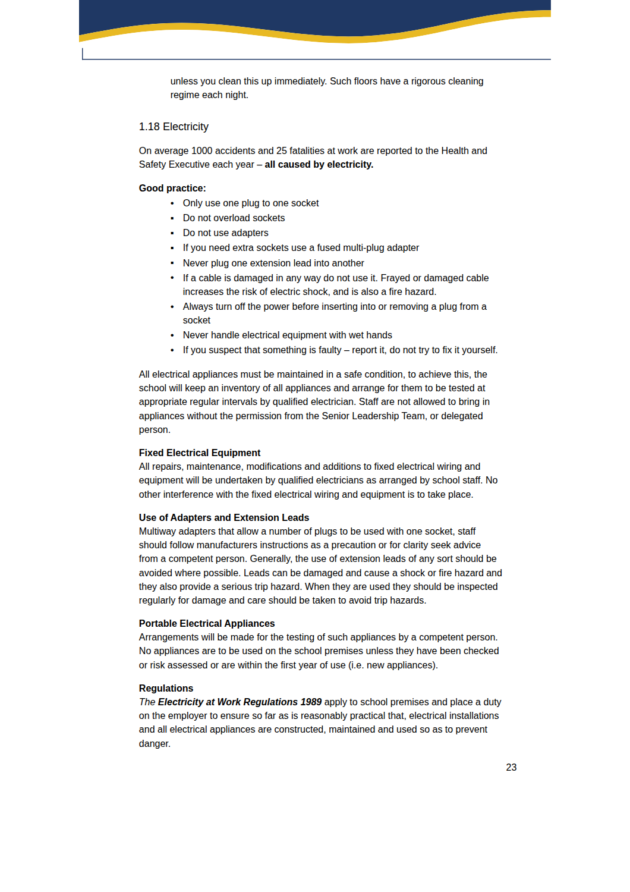unless you clean this up immediately. Such floors have a rigorous cleaning regime each night.
1.18 Electricity
On average 1000 accidents and 25 fatalities at work are reported to the Health and Safety Executive each year – all caused by electricity.
Good practice:
Only use one plug to one socket
Do not overload sockets
Do not use adapters
If you need extra sockets use a fused multi-plug adapter
Never plug one extension lead into another
If a cable is damaged in any way do not use it. Frayed or damaged cable increases the risk of electric shock, and is also a fire hazard.
Always turn off the power before inserting into or removing a plug from a socket
Never handle electrical equipment with wet hands
If you suspect that something is faulty – report it, do not try to fix it yourself.
All electrical appliances must be maintained in a safe condition, to achieve this, the school will keep an inventory of all appliances and arrange for them to be tested at appropriate regular intervals by qualified electrician. Staff are not allowed to bring in appliances without the permission from the Senior Leadership Team, or delegated person.
Fixed Electrical Equipment
All repairs, maintenance, modifications and additions to fixed electrical wiring and equipment will be undertaken by qualified electricians as arranged by school staff. No other interference with the fixed electrical wiring and equipment is to take place.
Use of Adapters and Extension Leads
Multiway adapters that allow a number of plugs to be used with one socket, staff should follow manufacturers instructions as a precaution or for clarity seek advice from a competent person. Generally, the use of extension leads of any sort should be avoided where possible. Leads can be damaged and cause a shock or fire hazard and they also provide a serious trip hazard. When they are used they should be inspected regularly for damage and care should be taken to avoid trip hazards.
Portable Electrical Appliances
Arrangements will be made for the testing of such appliances by a competent person. No appliances are to be used on the school premises unless they have been checked or risk assessed or are within the first year of use (i.e. new appliances).
Regulations
The Electricity at Work Regulations 1989 apply to school premises and place a duty on the employer to ensure so far as is reasonably practical that, electrical installations and all electrical appliances are constructed, maintained and used so as to prevent danger.
23